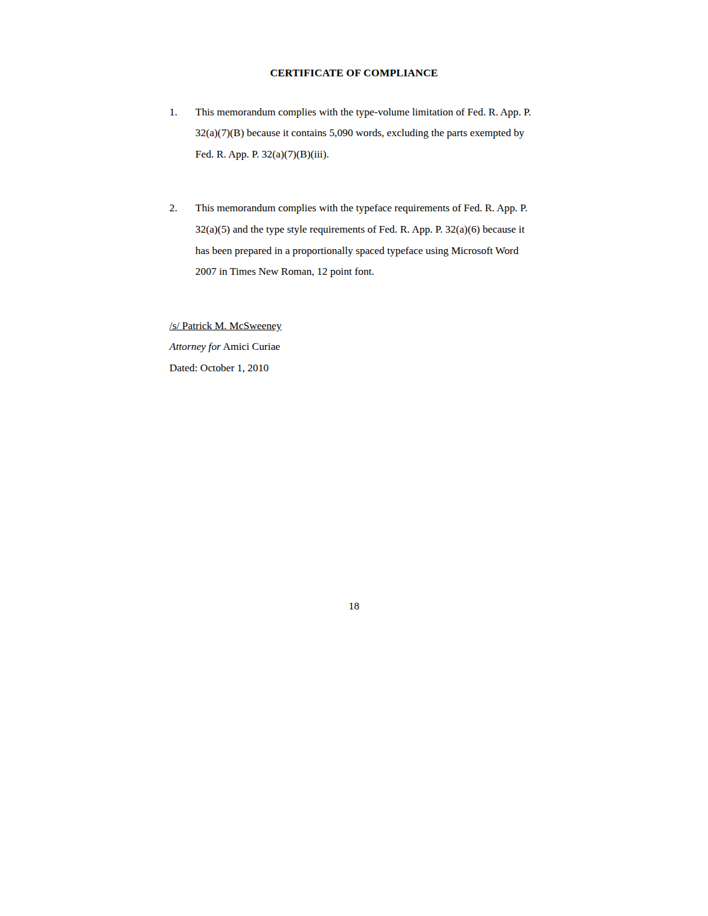CERTIFICATE OF COMPLIANCE
1. This memorandum complies with the type-volume limitation of Fed. R. App. P. 32(a)(7)(B) because it contains 5,090 words, excluding the parts exempted by Fed. R. App. P. 32(a)(7)(B)(iii).
2. This memorandum complies with the typeface requirements of Fed. R. App. P. 32(a)(5) and the type style requirements of Fed. R. App. P. 32(a)(6) because it has been prepared in a proportionally spaced typeface using Microsoft Word 2007 in Times New Roman, 12 point font.
/s/ Patrick M. McSweeney
Attorney for Amici Curiae
Dated: October 1, 2010
18